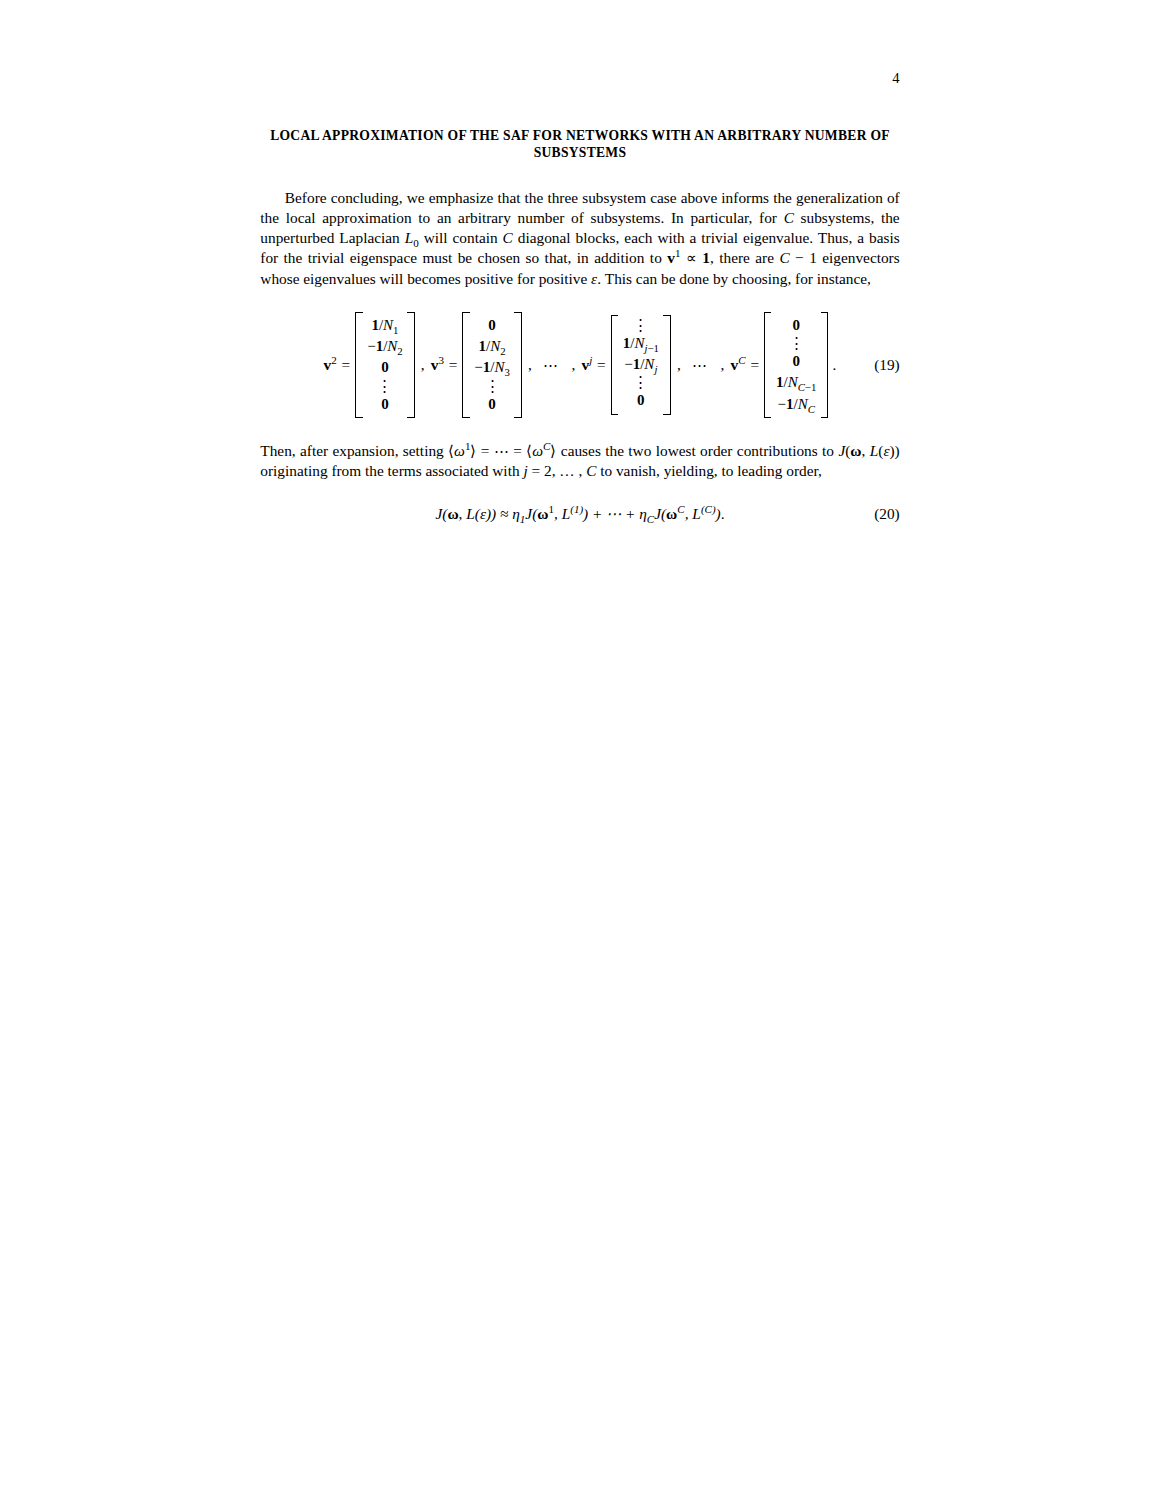4
LOCAL APPROXIMATION OF THE SAF FOR NETWORKS WITH AN ARBITRARY NUMBER OF SUBSYSTEMS
Before concluding, we emphasize that the three subsystem case above informs the generalization of the local approximation to an arbitrary number of subsystems. In particular, for C subsystems, the unperturbed Laplacian L0 will contain C diagonal blocks, each with a trivial eigenvalue. Thus, a basis for the trivial eigenspace must be chosen so that, in addition to v1 ∝ 1, there are C − 1 eigenvectors whose eigenvalues will becomes positive for positive ε. This can be done by choosing, for instance,
v2 =
1/N1
−1/N2
0
⋮
0
, v3 =
0
1/N2
−1/N3
⋮
0
, ⋯ , vj =
⋮
1/Nj−1
−1/Nj
⋮
0
, ⋯ , vC =
0
⋮
0
1/NC−1
−1/NC
.
(19)
Then, after expansion, setting ⟨ω1⟩ = ⋯ = ⟨ωC⟩ causes the two lowest order contributions to J(ω, L(ε)) originating from the terms associated with j = 2, … , C to vanish, yielding, to leading order,
J(ω, L(ε)) ≈ η1J(ω1, L(1)) + ⋯ + ηCJ(ωC, L(C)).
(20)